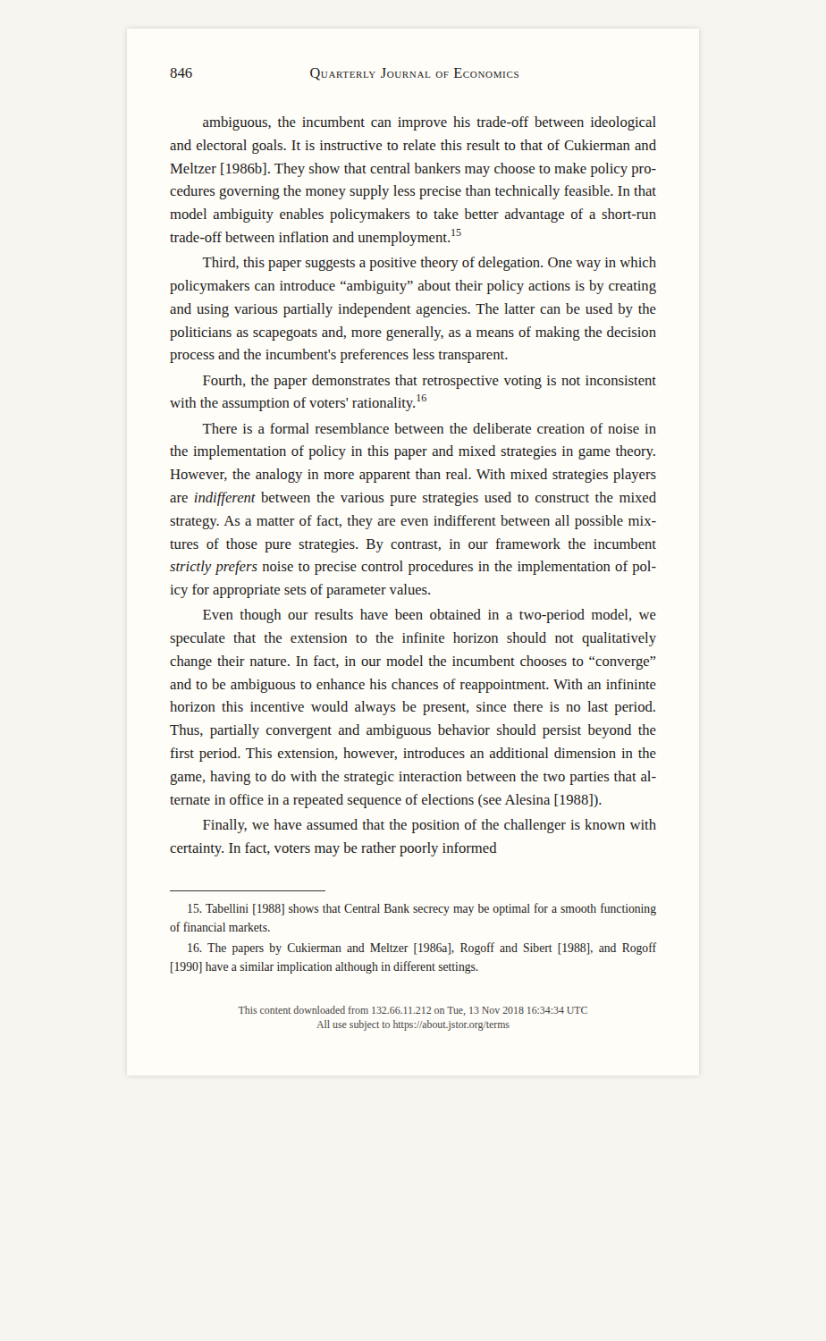846 Quarterly Journal of Economics
ambiguous, the incumbent can improve his trade-off between ideological and electoral goals. It is instructive to relate this result to that of Cukierman and Meltzer [1986b]. They show that central bankers may choose to make policy procedures governing the money supply less precise than technically feasible. In that model ambiguity enables policymakers to take better advantage of a short-run trade-off between inflation and unemployment.15
Third, this paper suggests a positive theory of delegation. One way in which policymakers can introduce “ambiguity” about their policy actions is by creating and using various partially independent agencies. The latter can be used by the politicians as scapegoats and, more generally, as a means of making the decision process and the incumbent's preferences less transparent.
Fourth, the paper demonstrates that retrospective voting is not inconsistent with the assumption of voters' rationality.16
There is a formal resemblance between the deliberate creation of noise in the implementation of policy in this paper and mixed strategies in game theory. However, the analogy in more apparent than real. With mixed strategies players are indifferent between the various pure strategies used to construct the mixed strategy. As a matter of fact, they are even indifferent between all possible mixtures of those pure strategies. By contrast, in our framework the incumbent strictly prefers noise to precise control procedures in the implementation of policy for appropriate sets of parameter values.
Even though our results have been obtained in a two-period model, we speculate that the extension to the infinite horizon should not qualitatively change their nature. In fact, in our model the incumbent chooses to “converge” and to be ambiguous to enhance his chances of reappointment. With an infininte horizon this incentive would always be present, since there is no last period. Thus, partially convergent and ambiguous behavior should persist beyond the first period. This extension, however, introduces an additional dimension in the game, having to do with the strategic interaction between the two parties that alternate in office in a repeated sequence of elections (see Alesina [1988]).
Finally, we have assumed that the position of the challenger is known with certainty. In fact, voters may be rather poorly informed
15. Tabellini [1988] shows that Central Bank secrecy may be optimal for a smooth functioning of financial markets.
16. The papers by Cukierman and Meltzer [1986a], Rogoff and Sibert [1988], and Rogoff [1990] have a similar implication although in different settings.
This content downloaded from 132.66.11.212 on Tue, 13 Nov 2018 16:34:34 UTC
All use subject to https://about.jstor.org/terms